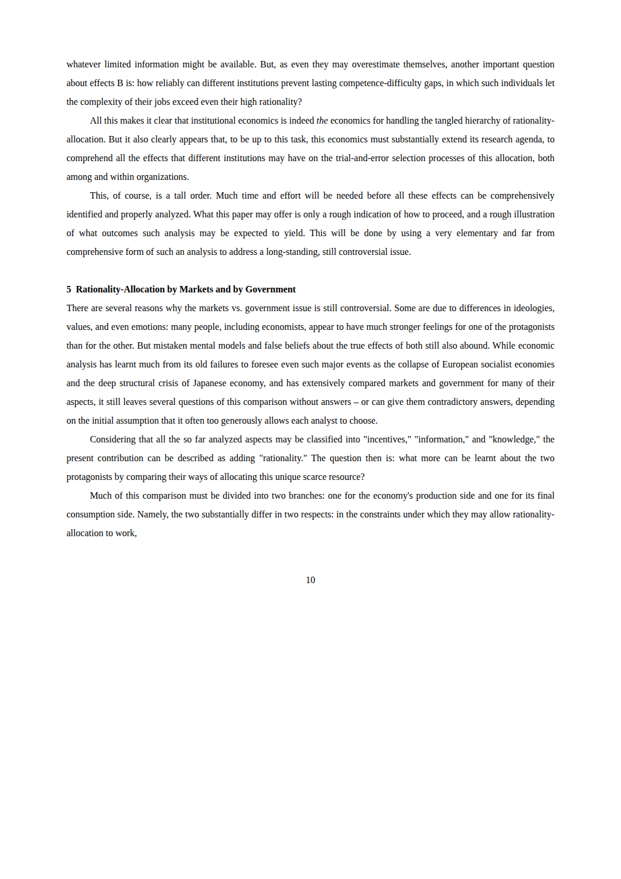whatever limited information might be available. But, as even they may overestimate themselves, another important question about effects B is: how reliably can different institutions prevent lasting competence-difficulty gaps, in which such individuals let the complexity of their jobs exceed even their high rationality?
All this makes it clear that institutional economics is indeed the economics for handling the tangled hierarchy of rationality-allocation. But it also clearly appears that, to be up to this task, this economics must substantially extend its research agenda, to comprehend all the effects that different institutions may have on the trial-and-error selection processes of this allocation, both among and within organizations.
This, of course, is a tall order. Much time and effort will be needed before all these effects can be comprehensively identified and properly analyzed. What this paper may offer is only a rough indication of how to proceed, and a rough illustration of what outcomes such analysis may be expected to yield. This will be done by using a very elementary and far from comprehensive form of such an analysis to address a long-standing, still controversial issue.
5 Rationality-Allocation by Markets and by Government
There are several reasons why the markets vs. government issue is still controversial. Some are due to differences in ideologies, values, and even emotions: many people, including economists, appear to have much stronger feelings for one of the protagonists than for the other. But mistaken mental models and false beliefs about the true effects of both still also abound. While economic analysis has learnt much from its old failures to foresee even such major events as the collapse of European socialist economies and the deep structural crisis of Japanese economy, and has extensively compared markets and government for many of their aspects, it still leaves several questions of this comparison without answers – or can give them contradictory answers, depending on the initial assumption that it often too generously allows each analyst to choose.
Considering that all the so far analyzed aspects may be classified into "incentives," "information," and "knowledge," the present contribution can be described as adding "rationality." The question then is: what more can be learnt about the two protagonists by comparing their ways of allocating this unique scarce resource?
Much of this comparison must be divided into two branches: one for the economy's production side and one for its final consumption side. Namely, the two substantially differ in two respects: in the constraints under which they may allow rationality-allocation to work,
10